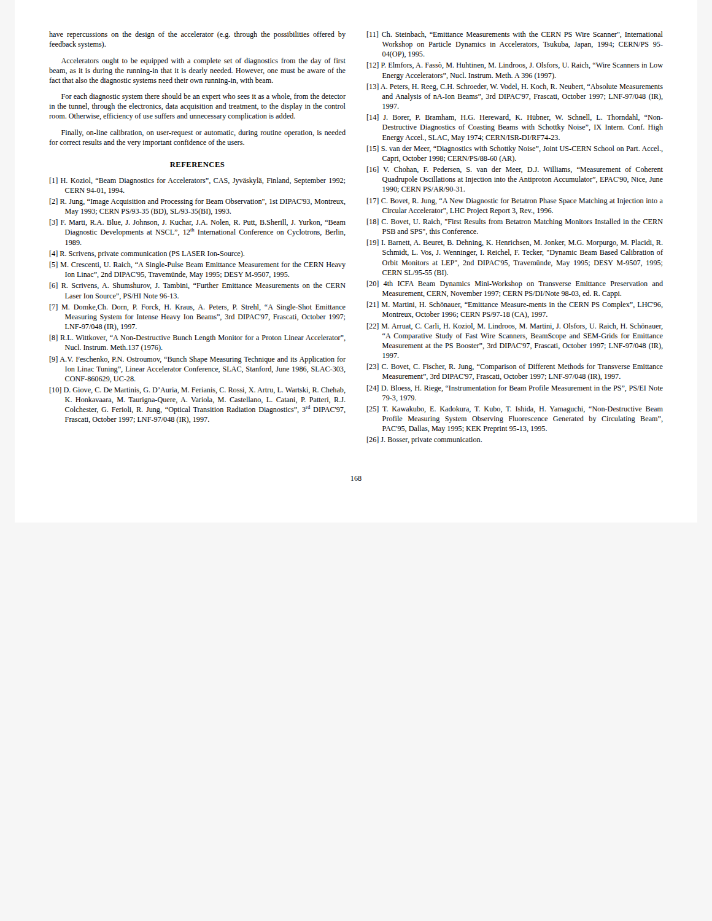have repercussions on the design of the accelerator (e.g. through the possibilities offered by feedback systems).
Accelerators ought to be equipped with a complete set of diagnostics from the day of first beam, as it is during the running-in that it is dearly needed. However, one must be aware of the fact that also the diagnostic systems need their own running-in, with beam.
For each diagnostic system there should be an expert who sees it as a whole, from the detector in the tunnel, through the electronics, data acquisition and treatment, to the display in the control room. Otherwise, efficiency of use suffers and unnecessary complication is added.
Finally, on-line calibration, on user-request or automatic, during routine operation, is needed for correct results and the very important confidence of the users.
REFERENCES
[1] H. Koziol, “Beam Diagnostics for Accelerators”, CAS, Jyväskylä, Finland, September 1992; CERN 94-01, 1994.
[2] R. Jung, “Image Acquisition and Processing for Beam Observation", 1st DIPAC'93, Montreux, May 1993; CERN PS/93-35 (BD), SL/93-35(BI), 1993.
[3] F. Marti, R.A. Blue, J. Johnson, J. Kuchar, J.A. Nolen, R. Putt, B.Sherill, J. Yurkon, “Beam Diagnostic Developments at NSCL”, 12th International Conference on Cyclotrons, Berlin, 1989.
[4] R. Scrivens, private communication (PS LASER Ion-Source).
[5] M. Crescenti, U. Raich, “A Single-Pulse Beam Emittance Measurement for the CERN Heavy Ion Linac”, 2nd DIPAC'95, Travemünde, May 1995; DESY M-9507, 1995.
[6] R. Scrivens, A. Shumshurov, J. Tambini, “Further Emittance Measurements on the CERN Laser Ion Source”, PS/HI Note 96-13.
[7] M. Domke,Ch. Dorn, P. Forck, H. Kraus, A. Peters, P. Strehl, “A Single-Shot Emittance Measuring System for Intense Heavy Ion Beams”, 3rd DIPAC'97, Frascati, October 1997; LNF-97/048 (IR), 1997.
[8] R.L. Wittkover, “A Non-Destructive Bunch Length Monitor for a Proton Linear Accelerator”, Nucl. Instrum. Meth.137 (1976).
[9] A.V. Feschenko, P.N. Ostroumov, “Bunch Shape Measuring Technique and its Application for Ion Linac Tuning”, Linear Accelerator Conference, SLAC, Stanford, June 1986, SLAC-303, CONF-860629, UC-28.
[10] D. Giove, C. De Martinis, G. D’Auria, M. Ferianis, C. Rossi, X. Artru, L. Wartski, R. Chehab, K. Honkavaara, M. Taurigna-Quere, A. Variola, M. Castellano, L. Catani, P. Patteri, R.J. Colchester, G. Ferioli, R. Jung, “Optical Transition Radiation Diagnostics”, 3rd DIPAC'97, Frascati, October 1997; LNF-97/048 (IR), 1997.
[11] Ch. Steinbach, “Emittance Measurements with the CERN PS Wire Scanner", International Workshop on Particle Dynamics in Accelerators, Tsukuba, Japan, 1994; CERN/PS 95-04(OP), 1995.
[12] P. Elmfors, A. Fassò, M. Huhtinen, M. Lindroos, J. Olsfors, U. Raich, “Wire Scanners in Low Energy Accelerators”, Nucl. Instrum. Meth. A 396 (1997).
[13] A. Peters, H. Reeg, C.H. Schroeder, W. Vodel, H. Koch, R. Neubert, “Absolute Measurements and Analysis of nA-Ion Beams”, 3rd DIPAC'97, Frascati, October 1997; LNF-97/048 (IR), 1997.
[14] J. Borer, P. Bramham, H.G. Hereward, K. Hübner, W. Schnell, L. Thorndahl, “Non-Destructive Diagnostics of Coasting Beams with Schottky Noise”, IX Intern. Conf. High Energy Accel., SLAC, May 1974; CERN/ISR-DI/RF74-23.
[15] S. van der Meer, “Diagnostics with Schottky Noise”, Joint US-CERN School on Part. Accel., Capri, October 1998; CERN/PS/88-60 (AR).
[16] V. Chohan, F. Pedersen, S. van der Meer, D.J. Williams, “Measurement of Coherent Quadrupole Oscillations at Injection into the Antiproton Accumulator”, EPAC'90, Nice, June 1990; CERN PS/AR/90-31.
[17] C. Bovet, R. Jung, “A New Diagnostic for Betatron Phase Space Matching at Injection into a Circular Accelerator", LHC Project Report 3, Rev., 1996.
[18] C. Bovet, U. Raich, "First Results from Betatron Matching Monitors Installed in the CERN PSB and SPS", this Conference.
[19] I. Barnett, A. Beuret, B. Dehning, K. Henrichsen, M. Jonker, M.G. Morpurgo, M. Placidi, R. Schmidt, L. Vos, J. Wenninger, I. Reichel, F. Tecker, "Dynamic Beam Based Calibration of Orbit Monitors at LEP", 2nd DIPAC'95, Travemünde, May 1995; DESY M-9507, 1995; CERN SL/95-55 (BI).
[20] 4th ICFA Beam Dynamics Mini-Workshop on Transverse Emittance Preservation and Measurement, CERN, November 1997; CERN PS/DI/Note 98-03, ed. R. Cappi.
[21] M. Martini, H. Schönauer, “Emittance Measure-ments in the CERN PS Complex”, LHC'96, Montreux, October 1996; CERN PS/97-18 (CA), 1997.
[22] M. Arruat, C. Carli, H. Koziol, M. Lindroos, M. Martini, J. Olsfors, U. Raich, H. Schönauer, “A Comparative Study of Fast Wire Scanners, BeamScope and SEM-Grids for Emittance Measurement at the PS Booster”, 3rd DIPAC'97, Frascati, October 1997; LNF-97/048 (IR), 1997.
[23] C. Bovet, C. Fischer, R. Jung, “Comparison of Different Methods for Transverse Emittance Measurement”, 3rd DIPAC'97, Frascati, October 1997; LNF-97/048 (IR), 1997.
[24] D. Bloess, H. Riege, “Instrumentation for Beam Profile Measurement in the PS”, PS/EI Note 79-3, 1979.
[25] T. Kawakubo, E. Kadokura, T. Kubo, T. Ishida, H. Yamaguchi, “Non-Destructive Beam Profile Measuring System Observing Fluorescence Generated by Circulating Beam”, PAC'95, Dallas, May 1995; KEK Preprint 95-13, 1995.
[26] J. Bosser, private communication.
168